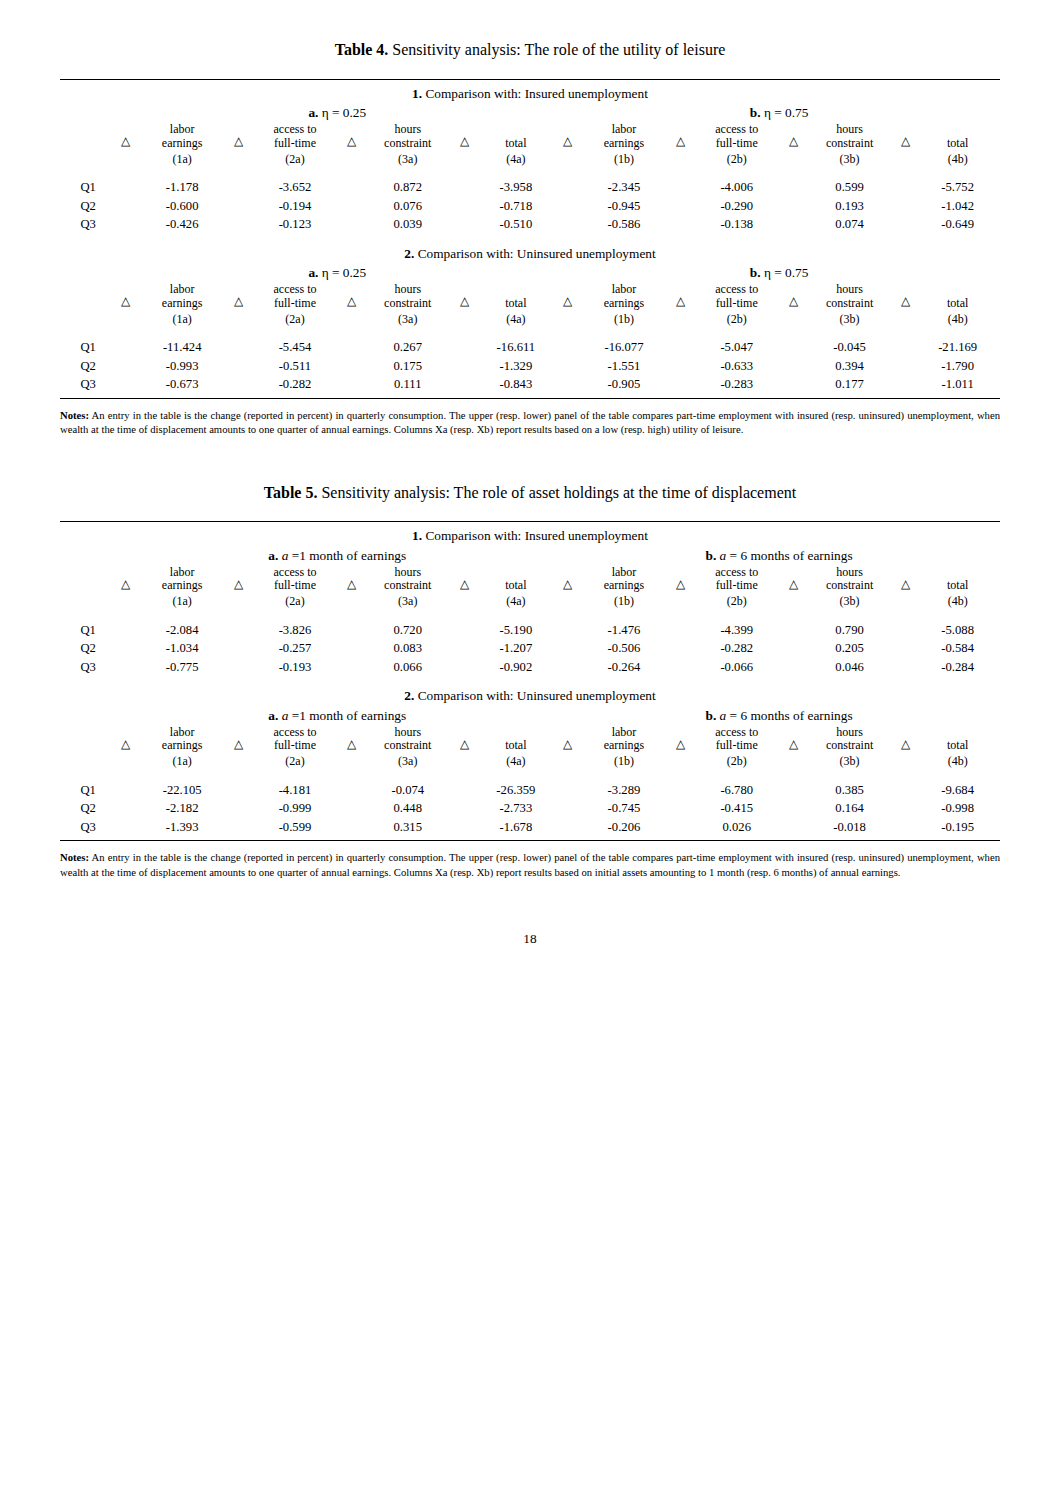Table 4. Sensitivity analysis: The role of the utility of leisure
| 1. Comparison with: Insured unemployment |
| | a. η = 0.25 | b. η = 0.75 |
| | △ | labor earnings | △ | access to full-time | △ | hours constraint | △ | total | △ | labor earnings | △ | access to full-time | △ | hours constraint | △ | total |
| | | (1a) | | (2a) | | (3a) | | (4a) | | (1b) | | (2b) | | (3b) | | (4b) |
| Q1 | | -1.178 | | -3.652 | | 0.872 | | -3.958 | | -2.345 | | -4.006 | | 0.599 | | -5.752 |
| Q2 | | -0.600 | | -0.194 | | 0.076 | | -0.718 | | -0.945 | | -0.290 | | 0.193 | | -1.042 |
| Q3 | | -0.426 | | -0.123 | | 0.039 | | -0.510 | | -0.586 | | -0.138 | | 0.074 | | -0.649 |
| 2. Comparison with: Uninsured unemployment |
| | a. η = 0.25 | b. η = 0.75 |
| | △ | labor earnings | △ | access to full-time | △ | hours constraint | △ | total | △ | labor earnings | △ | access to full-time | △ | hours constraint | △ | total |
| | | (1a) | | (2a) | | (3a) | | (4a) | | (1b) | | (2b) | | (3b) | | (4b) |
| Q1 | | -11.424 | | -5.454 | | 0.267 | | -16.611 | | -16.077 | | -5.047 | | -0.045 | | -21.169 |
| Q2 | | -0.993 | | -0.511 | | 0.175 | | -1.329 | | -1.551 | | -0.633 | | 0.394 | | -1.790 |
| Q3 | | -0.673 | | -0.282 | | 0.111 | | -0.843 | | -0.905 | | -0.283 | | 0.177 | | -1.011 |
Notes: An entry in the table is the change (reported in percent) in quarterly consumption. The upper (resp. lower) panel of the table compares part-time employment with insured (resp. uninsured) unemployment, when wealth at the time of displacement amounts to one quarter of annual earnings. Columns Xa (resp. Xb) report results based on a low (resp. high) utility of leisure.
Table 5. Sensitivity analysis: The role of asset holdings at the time of displacement
| 1. Comparison with: Insured unemployment |
| | a. a =1 month of earnings | b. a = 6 months of earnings |
| | △ | labor earnings | △ | access to full-time | △ | hours constraint | △ | total | △ | labor earnings | △ | access to full-time | △ | hours constraint | △ | total |
| | | (1a) | | (2a) | | (3a) | | (4a) | | (1b) | | (2b) | | (3b) | | (4b) |
| Q1 | | -2.084 | | -3.826 | | 0.720 | | -5.190 | | -1.476 | | -4.399 | | 0.790 | | -5.088 |
| Q2 | | -1.034 | | -0.257 | | 0.083 | | -1.207 | | -0.506 | | -0.282 | | 0.205 | | -0.584 |
| Q3 | | -0.775 | | -0.193 | | 0.066 | | -0.902 | | -0.264 | | -0.066 | | 0.046 | | -0.284 |
| 2. Comparison with: Uninsured unemployment |
| | a. a =1 month of earnings | b. a = 6 months of earnings |
| | △ | labor earnings | △ | access to full-time | △ | hours constraint | △ | total | △ | labor earnings | △ | access to full-time | △ | hours constraint | △ | total |
| | | (1a) | | (2a) | | (3a) | | (4a) | | (1b) | | (2b) | | (3b) | | (4b) |
| Q1 | | -22.105 | | -4.181 | | -0.074 | | -26.359 | | -3.289 | | -6.780 | | 0.385 | | -9.684 |
| Q2 | | -2.182 | | -0.999 | | 0.448 | | -2.733 | | -0.745 | | -0.415 | | 0.164 | | -0.998 |
| Q3 | | -1.393 | | -0.599 | | 0.315 | | -1.678 | | -0.206 | | 0.026 | | -0.018 | | -0.195 |
Notes: An entry in the table is the change (reported in percent) in quarterly consumption. The upper (resp. lower) panel of the table compares part-time employment with insured (resp. uninsured) unemployment, when wealth at the time of displacement amounts to one quarter of annual earnings. Columns Xa (resp. Xb) report results based on initial assets amounting to 1 month (resp. 6 months) of annual earnings.
18